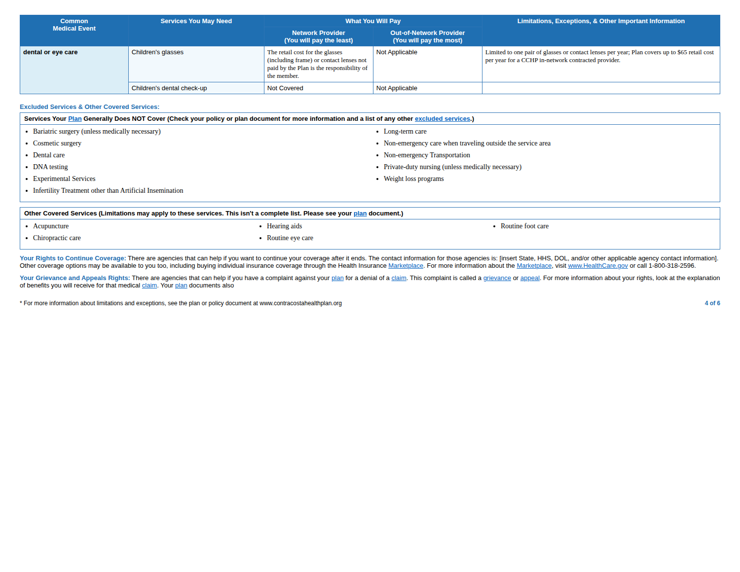| Common Medical Event | Services You May Need | What You Will Pay | Limitations, Exceptions, & Other Important Information |
| --- | --- | --- | --- |
| Network Provider (You will pay the least) | Out-of-Network Provider (You will pay the most) |
| dental or eye care | Children's glasses | The retail cost for the glasses (including frame) or contact lenses not paid by the Plan is the responsibility of the member. | Not Applicable | Limited to one pair of glasses or contact lenses per year; Plan covers up to $65 retail cost per year for a CCHP in-network contracted provider. |
| Children's dental check-up | Not Covered | Not Applicable | |
Excluded Services & Other Covered Services:
Services Your Plan Generally Does NOT Cover (Check your policy or plan document for more information and a list of any other excluded services.)
Bariatric surgery (unless medically necessary)
Cosmetic surgery
Dental care
DNA testing
Experimental Services
Infertility Treatment other than Artificial Insemination
Long-term care
Non-emergency care when traveling outside the service area
Non-emergency Transportation
Private-duty nursing (unless medically necessary)
Weight loss programs
Other Covered Services (Limitations may apply to these services. This isn't a complete list. Please see your plan document.)
Acupuncture
Chiropractic care
Hearing aids
Routine eye care
Routine foot care
Your Rights to Continue Coverage: There are agencies that can help if you want to continue your coverage after it ends. The contact information for those agencies is: [insert State, HHS, DOL, and/or other applicable agency contact information]. Other coverage options may be available to you too, including buying individual insurance coverage through the Health Insurance Marketplace. For more information about the Marketplace, visit www.HealthCare.gov or call 1-800-318-2596.
Your Grievance and Appeals Rights: There are agencies that can help if you have a complaint against your plan for a denial of a claim. This complaint is called a grievance or appeal. For more information about your rights, look at the explanation of benefits you will receive for that medical claim. Your plan documents also
* For more information about limitations and exceptions, see the plan or policy document at www.contracostahealthplan.org
4 of 6